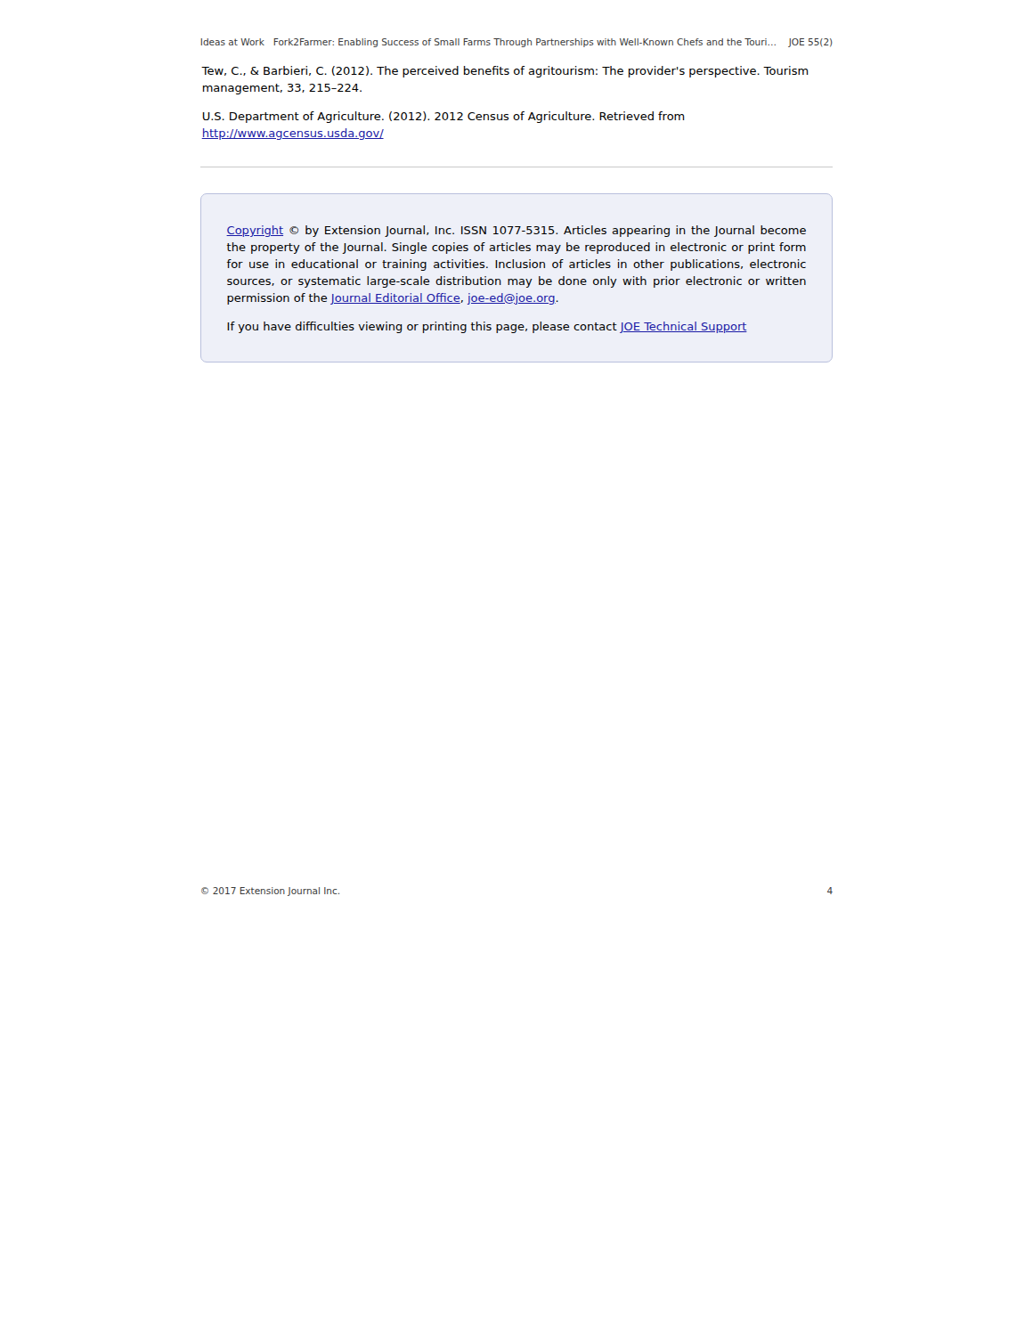Ideas at Work Fork2Farmer: Enabling Success of Small Farms Through Partnerships with Well-Known Chefs and the Tourism Sector JOE 55(2)
Tew, C., & Barbieri, C. (2012). The perceived benefits of agritourism: The provider's perspective. Tourism management, 33, 215–224.
U.S. Department of Agriculture. (2012). 2012 Census of Agriculture. Retrieved from http://www.agcensus.usda.gov/
Copyright © by Extension Journal, Inc. ISSN 1077-5315. Articles appearing in the Journal become the property of the Journal. Single copies of articles may be reproduced in electronic or print form for use in educational or training activities. Inclusion of articles in other publications, electronic sources, or systematic large-scale distribution may be done only with prior electronic or written permission of the Journal Editorial Office, joe-ed@joe.org.
If you have difficulties viewing or printing this page, please contact JOE Technical Support
© 2017 Extension Journal Inc. 4